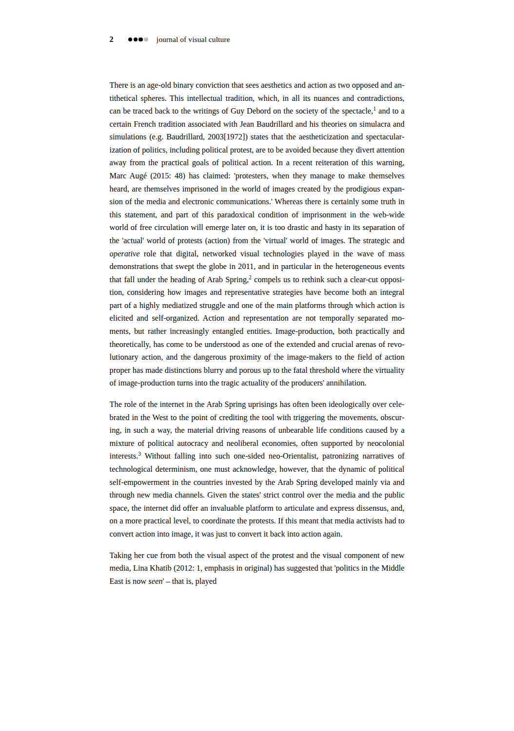2 journal of visual culture
There is an age-old binary conviction that sees aesthetics and action as two opposed and antithetical spheres. This intellectual tradition, which, in all its nuances and contradictions, can be traced back to the writings of Guy Debord on the society of the spectacle,1 and to a certain French tradition associated with Jean Baudrillard and his theories on simulacra and simulations (e.g. Baudrillard, 2003[1972]) states that the aestheticization and spectacularization of politics, including political protest, are to be avoided because they divert attention away from the practical goals of political action. In a recent reiteration of this warning, Marc Augé (2015: 48) has claimed: 'protesters, when they manage to make themselves heard, are themselves imprisoned in the world of images created by the prodigious expansion of the media and electronic communications.' Whereas there is certainly some truth in this statement, and part of this paradoxical condition of imprisonment in the web-wide world of free circulation will emerge later on, it is too drastic and hasty in its separation of the 'actual' world of protests (action) from the 'virtual' world of images. The strategic and operative role that digital, networked visual technologies played in the wave of mass demonstrations that swept the globe in 2011, and in particular in the heterogeneous events that fall under the heading of Arab Spring,2 compels us to rethink such a clear-cut opposition, considering how images and representative strategies have become both an integral part of a highly mediatized struggle and one of the main platforms through which action is elicited and self-organized. Action and representation are not temporally separated moments, but rather increasingly entangled entities. Image-production, both practically and theoretically, has come to be understood as one of the extended and crucial arenas of revolutionary action, and the dangerous proximity of the image-makers to the field of action proper has made distinctions blurry and porous up to the fatal threshold where the virtuality of image-production turns into the tragic actuality of the producers' annihilation.
The role of the internet in the Arab Spring uprisings has often been ideologically over celebrated in the West to the point of crediting the tool with triggering the movements, obscuring, in such a way, the material driving reasons of unbearable life conditions caused by a mixture of political autocracy and neoliberal economies, often supported by neocolonial interests.3 Without falling into such one-sided neo-Orientalist, patronizing narratives of technological determinism, one must acknowledge, however, that the dynamic of political self-empowerment in the countries invested by the Arab Spring developed mainly via and through new media channels. Given the states' strict control over the media and the public space, the internet did offer an invaluable platform to articulate and express dissensus, and, on a more practical level, to coordinate the protests. If this meant that media activists had to convert action into image, it was just to convert it back into action again.
Taking her cue from both the visual aspect of the protest and the visual component of new media, Lina Khatib (2012: 1, emphasis in original) has suggested that 'politics in the Middle East is now seen' – that is, played